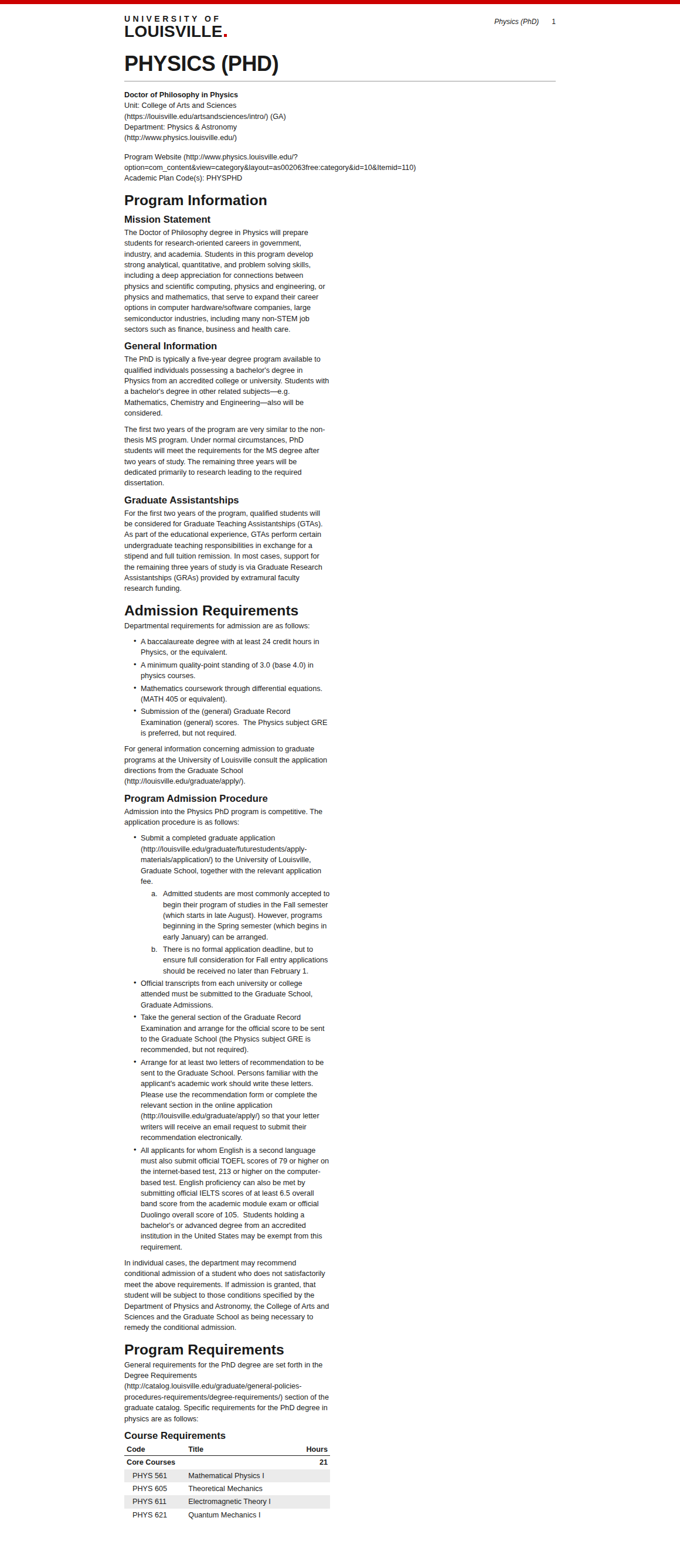UNIVERSITY OF LOUISVILLE
Physics (PhD) 1
PHYSICS (PHD)
Doctor of Philosophy in Physics
Unit: College of Arts and Sciences (https://louisville.edu/artsandsciences/intro/) (GA)
Department: Physics & Astronomy (http://www.physics.louisville.edu/)
Program Website (http://www.physics.louisville.edu/?option=com_content&view=category&layout=as002063free:category&id=10&Itemid=110)
Academic Plan Code(s): PHYSPHD
Program Information
Mission Statement
The Doctor of Philosophy degree in Physics will prepare students for research-oriented careers in government, industry, and academia. Students in this program develop strong analytical, quantitative, and problem solving skills, including a deep appreciation for connections between physics and scientific computing, physics and engineering, or physics and mathematics, that serve to expand their career options in computer hardware/software companies, large semiconductor industries, including many non-STEM job sectors such as finance, business and health care.
General Information
The PhD is typically a five-year degree program available to qualified individuals possessing a bachelor's degree in Physics from an accredited college or university. Students with a bachelor's degree in other related subjects—e.g. Mathematics, Chemistry and Engineering—also will be considered.
The first two years of the program are very similar to the non-thesis MS program. Under normal circumstances, PhD students will meet the requirements for the MS degree after two years of study. The remaining three years will be dedicated primarily to research leading to the required dissertation.
Graduate Assistantships
For the first two years of the program, qualified students will be considered for Graduate Teaching Assistantships (GTAs). As part of the educational experience, GTAs perform certain undergraduate teaching responsibilities in exchange for a stipend and full tuition remission. In most cases, support for the remaining three years of study is via Graduate Research Assistantships (GRAs) provided by extramural faculty research funding.
Admission Requirements
Departmental requirements for admission are as follows:
A baccalaureate degree with at least 24 credit hours in Physics, or the equivalent.
A minimum quality-point standing of 3.0 (base 4.0) in physics courses.
Mathematics coursework through differential equations. (MATH 405 or equivalent).
Submission of the (general) Graduate Record Examination (general) scores. The Physics subject GRE is preferred, but not required.
For general information concerning admission to graduate programs at the University of Louisville consult the application directions from the Graduate School (http://louisville.edu/graduate/apply/).
Program Admission Procedure
Admission into the Physics PhD program is competitive. The application procedure is as follows:
Submit a completed graduate application (http://louisville.edu/graduate/futurestudents/apply-materials/application/) to the University of Louisville, Graduate School, together with the relevant application fee.
Admitted students are most commonly accepted to begin their program of studies in the Fall semester (which starts in late August). However, programs beginning in the Spring semester (which begins in early January) can be arranged.
There is no formal application deadline, but to ensure full consideration for Fall entry applications should be received no later than February 1.
Official transcripts from each university or college attended must be submitted to the Graduate School, Graduate Admissions.
Take the general section of the Graduate Record Examination and arrange for the official score to be sent to the Graduate School (the Physics subject GRE is recommended, but not required).
Arrange for at least two letters of recommendation to be sent to the Graduate School. Persons familiar with the applicant's academic work should write these letters. Please use the recommendation form or complete the relevant section in the online application (http://louisville.edu/graduate/apply/) so that your letter writers will receive an email request to submit their recommendation electronically.
All applicants for whom English is a second language must also submit official TOEFL scores of 79 or higher on the internet-based test, 213 or higher on the computer-based test. English proficiency can also be met by submitting official IELTS scores of at least 6.5 overall band score from the academic module exam or official Duolingo overall score of 105. Students holding a bachelor's or advanced degree from an accredited institution in the United States may be exempt from this requirement.
In individual cases, the department may recommend conditional admission of a student who does not satisfactorily meet the above requirements. If admission is granted, that student will be subject to those conditions specified by the Department of Physics and Astronomy, the College of Arts and Sciences and the Graduate School as being necessary to remedy the conditional admission.
Program Requirements
General requirements for the PhD degree are set forth in the Degree Requirements (http://catalog.louisville.edu/graduate/general-policies-procedures-requirements/degree-requirements/) section of the graduate catalog. Specific requirements for the PhD degree in physics are as follows:
Course Requirements
| Code | Title | Hours |
| --- | --- | --- |
| Core Courses | 21 |
| PHYS 561 | Mathematical Physics I | |
| PHYS 605 | Theoretical Mechanics | |
| PHYS 611 | Electromagnetic Theory I | |
| PHYS 621 | Quantum Mechanics I | |